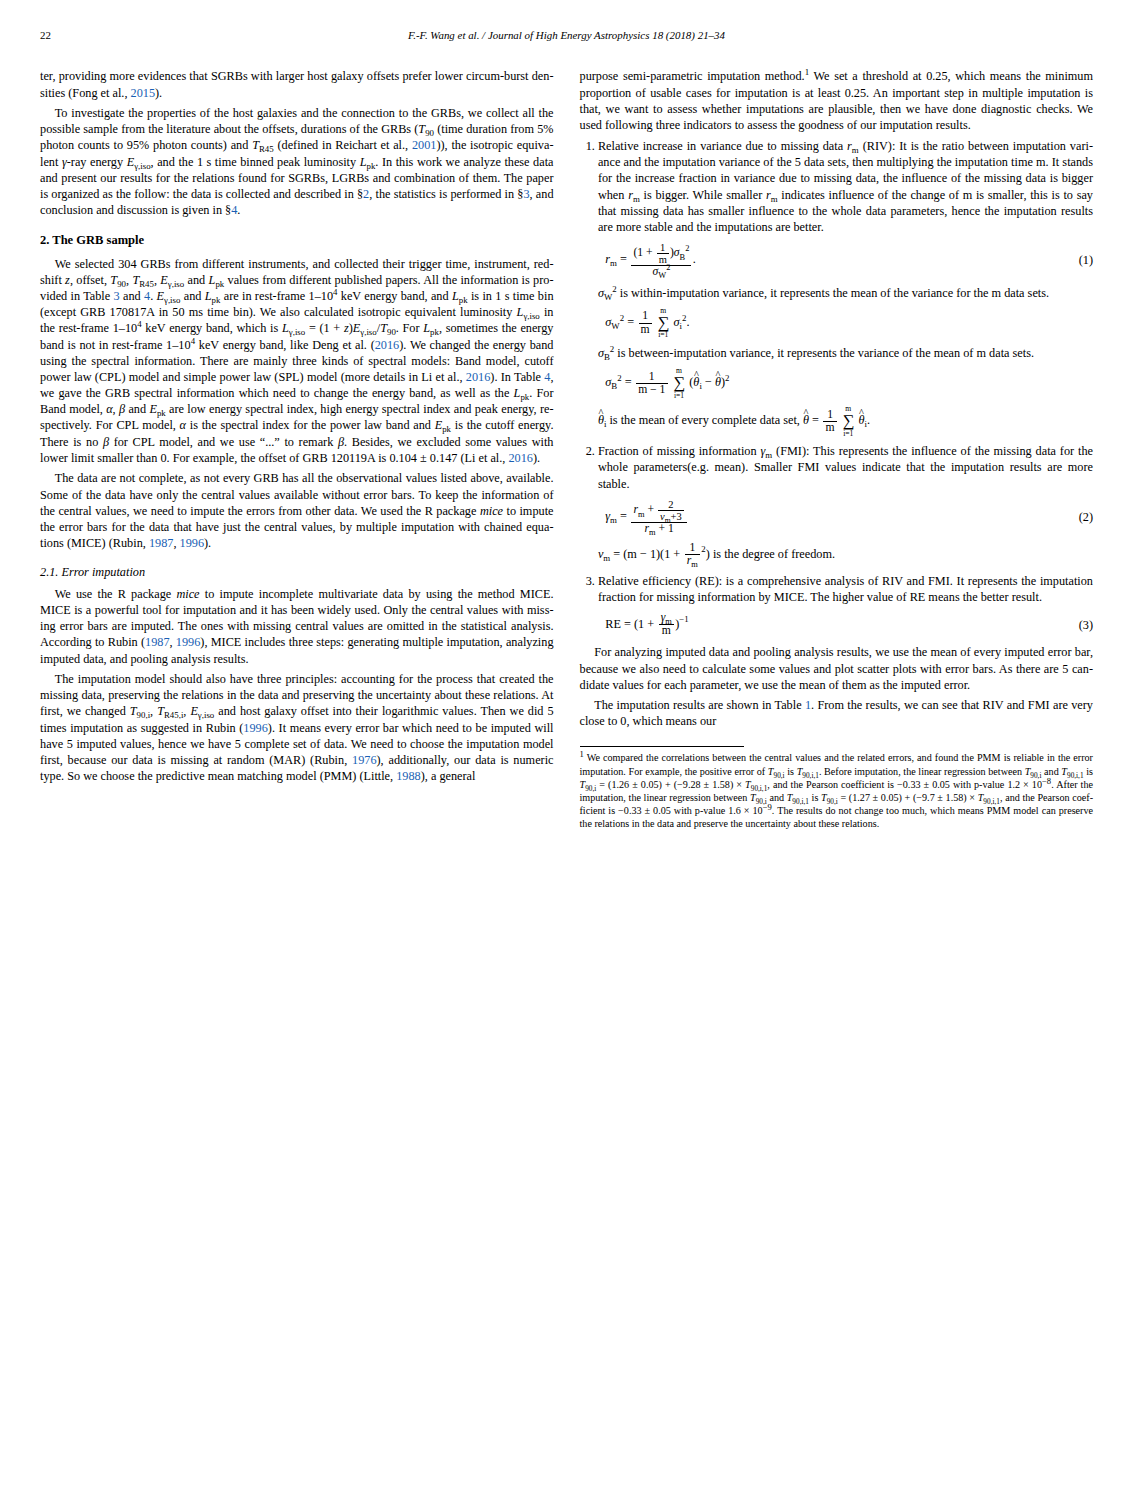22 F.-F. Wang et al. / Journal of High Energy Astrophysics 18 (2018) 21–34
ter, providing more evidences that SGRBs with larger host galaxy offsets prefer lower circum-burst densities (Fong et al., 2015).
To investigate the properties of the host galaxies and the connection to the GRBs, we collect all the possible sample from the literature about the offsets, durations of the GRBs (T90 (time duration from 5% photon counts to 95% photon counts) and TR45 (defined in Reichart et al., 2001)), the isotropic equivalent γ-ray energy Eγ,iso, and the 1 s time binned peak luminosity Lpk. In this work we analyze these data and present our results for the relations found for SGRBs, LGRBs and combination of them. The paper is organized as the follow: the data is collected and described in §2, the statistics is performed in §3, and conclusion and discussion is given in §4.
2. The GRB sample
We selected 304 GRBs from different instruments, and collected their trigger time, instrument, redshift z, offset, T90, TR45, Eγ,iso and Lpk values from different published papers. All the information is provided in Table 3 and 4. Eγ,iso and Lpk are in rest-frame 1–104 keV energy band, and Lpk is in 1 s time bin (except GRB 170817A in 50 ms time bin). We also calculated isotropic equivalent luminosity Lγ,iso in the rest-frame 1–104 keV energy band, which is Lγ,iso = (1 + z)Eγ,iso/T90. For Lpk, sometimes the energy band is not in rest-frame 1–104 keV energy band, like Deng et al. (2016). We changed the energy band using the spectral information. There are mainly three kinds of spectral models: Band model, cutoff power law (CPL) model and simple power law (SPL) model (more details in Li et al., 2016). In Table 4, we gave the GRB spectral information which need to change the energy band, as well as the Lpk. For Band model, α, β and Epk are low energy spectral index, high energy spectral index and peak energy, respectively. For CPL model, α is the spectral index for the power law band and Epk is the cutoff energy. There is no β for CPL model, and we use “...” to remark β. Besides, we excluded some values with lower limit smaller than 0. For example, the offset of GRB 120119A is 0.104 ± 0.147 (Li et al., 2016).
The data are not complete, as not every GRB has all the observational values listed above, available. Some of the data have only the central values available without error bars. To keep the information of the central values, we need to impute the errors from other data. We used the R package mice to impute the error bars for the data that have just the central values, by multiple imputation with chained equations (MICE) (Rubin, 1987, 1996).
2.1. Error imputation
We use the R package mice to impute incomplete multivariate data by using the method MICE. MICE is a powerful tool for imputation and it has been widely used. Only the central values with missing error bars are imputed. The ones with missing central values are omitted in the statistical analysis. According to Rubin (1987, 1996), MICE includes three steps: generating multiple imputation, analyzing imputed data, and pooling analysis results.
The imputation model should also have three principles: accounting for the process that created the missing data, preserving the relations in the data and preserving the uncertainty about these relations. At first, we changed T90,i, TR45,i, Eγ,iso and host galaxy offset into their logarithmic values. Then we did 5 times imputation as suggested in Rubin (1996). It means every error bar which need to be imputed will have 5 imputed values, hence we have 5 complete set of data. We need to choose the imputation model first, because our data is missing at random (MAR) (Rubin, 1976), additionally, our data is numeric type. So we choose the predictive mean matching model (PMM) (Little, 1988), a general
purpose semi-parametric imputation method.1 We set a threshold at 0.25, which means the minimum proportion of usable cases for imputation is at least 0.25. An important step in multiple imputation is that, we want to assess whether imputations are plausible, then we have done diagnostic checks. We used following three indicators to assess the goodness of our imputation results.
Relative increase in variance due to missing data rm (RIV): It is the ratio between imputation variance and the imputation variance of the 5 data sets, then multiplying the imputation time m. It stands for the increase fraction in variance due to missing data, the influence of the missing data is bigger when rm is bigger. While smaller rm indicates influence of the change of m is smaller, this is to say that missing data has smaller influence to the whole data parameters, hence the imputation results are more stable and the imputations are better.
rm = (1 + 1 m)σB2 σW2 . (1)
σW2 is within-imputation variance, it represents the mean of the variance for the m data sets.
σW2 = 1 m m∑i=1 σi2.
σB2 is between-imputation variance, it represents the variance of the mean of m data sets.
σB2 = 1 m − 1 m∑i=1 (θi − θ)2
θi is the mean of every complete data set, θ = 1 m m∑i=1 θi.
Fraction of missing information γm (FMI): This represents the influence of the missing data for the whole parameters(e.g. mean). Smaller FMI values indicate that the imputation results are more stable.
γm = rm + 2 vm+3 rm + 1 (2)
vm = (m − 1)(1 + 1 rm2) is the degree of freedom.
Relative efficiency (RE): is a comprehensive analysis of RIV and FMI. It represents the imputation fraction for missing information by MICE. The higher value of RE means the better result.
RE = (1 + γm m)−1 (3)
For analyzing imputed data and pooling analysis results, we use the mean of every imputed error bar, because we also need to calculate some values and plot scatter plots with error bars. As there are 5 candidate values for each parameter, we use the mean of them as the imputed error.
The imputation results are shown in Table 1. From the results, we can see that RIV and FMI are very close to 0, which means our
1 We compared the correlations between the central values and the related errors, and found the PMM is reliable in the error imputation. For example, the positive error of T90,i is T90,i,1. Before imputation, the linear regression between T90,i and T90,i,1 is T90,i = (1.26 ± 0.05) + (−9.28 ± 1.58) × T90,i,1, and the Pearson coefficient is −0.33 ± 0.05 with p-value 1.2 × 10−8. After the imputation, the linear regression between T90,i and T90,i,1 is T90,i = (1.27 ± 0.05) + (−9.7 ± 1.58) × T90,i,1, and the Pearson coefficient is −0.33 ± 0.05 with p-value 1.6 × 10−9. The results do not change too much, which means PMM model can preserve the relations in the data and preserve the uncertainty about these relations.